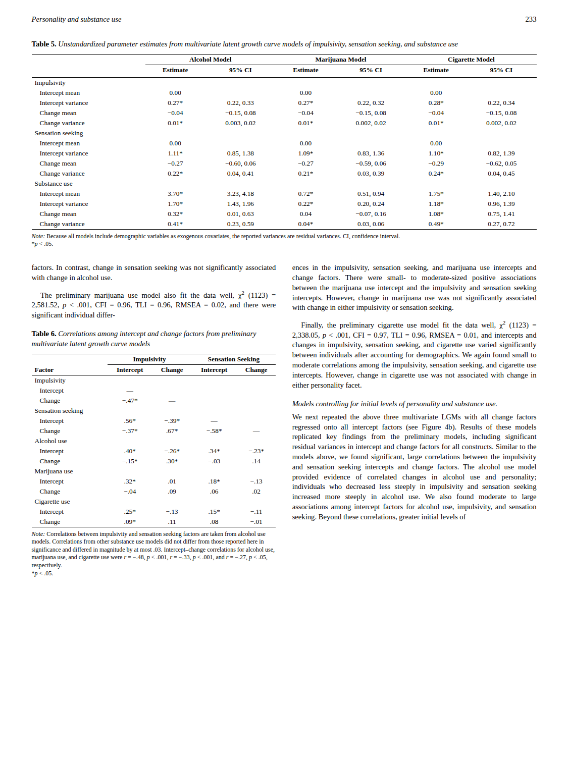Personality and substance use
233
Table 5. Unstandardized parameter estimates from multivariate latent growth curve models of impulsivity, sensation seeking, and substance use
| | Alcohol Model | Marijuana Model | Cigarette Model |
| --- | --- | --- | --- |
| Estimate | 95% CI | Estimate | 95% CI | Estimate | 95% CI |
| Impulsivity | | | | | | |
| Intercept mean | 0.00 | | 0.00 | | 0.00 | |
| Intercept variance | 0.27* | 0.22, 0.33 | 0.27* | 0.22, 0.32 | 0.28* | 0.22, 0.34 |
| Change mean | −0.04 | −0.15, 0.08 | −0.04 | −0.15, 0.08 | −0.04 | −0.15, 0.08 |
| Change variance | 0.01* | 0.003, 0.02 | 0.01* | 0.002, 0.02 | 0.01* | 0.002, 0.02 |
| Sensation seeking | | | | | | |
| Intercept mean | 0.00 | | 0.00 | | 0.00 | |
| Intercept variance | 1.11* | 0.85, 1.38 | 1.09* | 0.83, 1.36 | 1.10* | 0.82, 1.39 |
| Change mean | −0.27 | −0.60, 0.06 | −0.27 | −0.59, 0.06 | −0.29 | −0.62, 0.05 |
| Change variance | 0.22* | 0.04, 0.41 | 0.21* | 0.03, 0.39 | 0.24* | 0.04, 0.45 |
| Substance use | | | | | | |
| Intercept mean | 3.70* | 3.23, 4.18 | 0.72* | 0.51, 0.94 | 1.75* | 1.40, 2.10 |
| Intercept variance | 1.70* | 1.43, 1.96 | 0.22* | 0.20, 0.24 | 1.18* | 0.96, 1.39 |
| Change mean | 0.32* | 0.01, 0.63 | 0.04 | −0.07, 0.16 | 1.08* | 0.75, 1.41 |
| Change variance | 0.41* | 0.23, 0.59 | 0.04* | 0.03, 0.06 | 0.49* | 0.27, 0.72 |
Note: Because all models include demographic variables as exogenous covariates, the reported variances are residual variances. CI, confidence interval.
*p < .05.
factors. In contrast, change in sensation seeking was not significantly associated with change in alcohol use.
The preliminary marijuana use model also fit the data well, χ2 (1123) = 2,581.52, p < .001, CFI = 0.96, TLI = 0.96, RMSEA = 0.02, and there were significant individual differ-
Table 6. Correlations among intercept and change factors from preliminary multivariate latent growth curve models
| Factor | Impulsivity | Sensation Seeking |
| --- | --- | --- |
| Intercept | Change | Intercept | Change |
| Impulsivity | | | | |
| Intercept | — | | | |
| Change | −.47* | — | | |
| Sensation seeking | | | | |
| Intercept | .56* | −.39* | — | |
| Change | −.37* | .67* | −.58* | — |
| Alcohol use | | | | |
| Intercept | .40* | −.26* | .34* | −.23* |
| Change | −.15* | .30* | −.03 | .14 |
| Marijuana use | | | | |
| Intercept | .32* | .01 | .18* | −.13 |
| Change | −.04 | .09 | .06 | .02 |
| Cigarette use | | | | |
| Intercept | .25* | −.13 | .15* | −.11 |
| Change | .09* | .11 | .08 | −.01 |
Note: Correlations between impulsivity and sensation seeking factors are taken from alcohol use models. Correlations from other substance use models did not differ from those reported here in significance and differed in magnitude by at most .03. Intercept–change correlations for alcohol use, marijuana use, and cigarette use were r = −.48, p < .001, r = −.33, p < .001, and r = −.27, p < .05, respectively.
*p < .05.
ences in the impulsivity, sensation seeking, and marijuana use intercepts and change factors. There were small- to moderate-sized positive associations between the marijuana use intercept and the impulsivity and sensation seeking intercepts. However, change in marijuana use was not significantly associated with change in either impulsivity or sensation seeking.
Finally, the preliminary cigarette use model fit the data well, χ2 (1123) = 2,338.05, p < .001, CFI = 0.97, TLI = 0.96, RMSEA = 0.01, and intercepts and changes in impulsivity, sensation seeking, and cigarette use varied significantly between individuals after accounting for demographics. We again found small to moderate correlations among the impulsivity, sensation seeking, and cigarette use intercepts. However, change in cigarette use was not associated with change in either personality facet.
Models controlling for initial levels of personality and substance use.
We next repeated the above three multivariate LGMs with all change factors regressed onto all intercept factors (see Figure 4b). Results of these models replicated key findings from the preliminary models, including significant residual variances in intercept and change factors for all constructs. Similar to the models above, we found significant, large correlations between the impulsivity and sensation seeking intercepts and change factors. The alcohol use model provided evidence of correlated changes in alcohol use and personality; individuals who decreased less steeply in impulsivity and sensation seeking increased more steeply in alcohol use. We also found moderate to large associations among intercept factors for alcohol use, impulsivity, and sensation seeking. Beyond these correlations, greater initial levels of